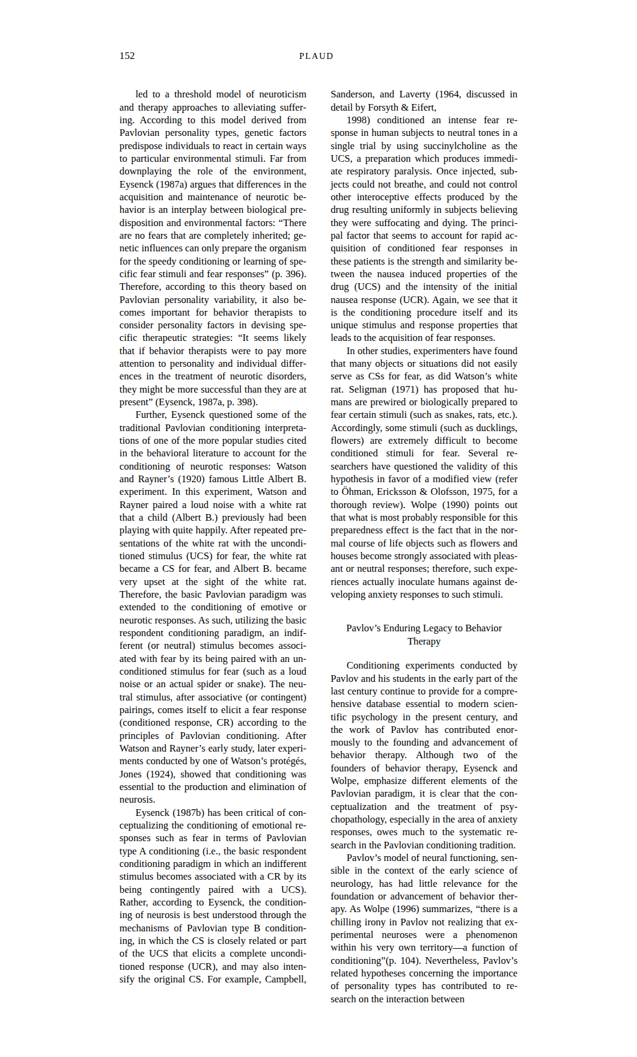152
PLAUD
led to a threshold model of neuroticism and therapy approaches to alleviating suffering. According to this model derived from Pavlovian personality types, genetic factors predispose individuals to react in certain ways to particular environmental stimuli. Far from downplaying the role of the environment, Eysenck (1987a) argues that differences in the acquisition and maintenance of neurotic behavior is an interplay between biological predisposition and environmental factors: “There are no fears that are completely inherited; genetic influences can only prepare the organism for the speedy conditioning or learning of specific fear stimuli and fear responses” (p. 396). Therefore, according to this theory based on Pavlovian personality variability, it also becomes important for behavior therapists to consider personality factors in devising specific therapeutic strategies: “It seems likely that if behavior therapists were to pay more attention to personality and individual differences in the treatment of neurotic disorders, they might be more successful than they are at present” (Eysenck, 1987a, p. 398).
Further, Eysenck questioned some of the traditional Pavlovian conditioning interpretations of one of the more popular studies cited in the behavioral literature to account for the conditioning of neurotic responses: Watson and Rayner’s (1920) famous Little Albert B. experiment. In this experiment, Watson and Rayner paired a loud noise with a white rat that a child (Albert B.) previously had been playing with quite happily. After repeated presentations of the white rat with the unconditioned stimulus (UCS) for fear, the white rat became a CS for fear, and Albert B. became very upset at the sight of the white rat. Therefore, the basic Pavlovian paradigm was extended to the conditioning of emotive or neurotic responses. As such, utilizing the basic respondent conditioning paradigm, an indifferent (or neutral) stimulus becomes associated with fear by its being paired with an unconditioned stimulus for fear (such as a loud noise or an actual spider or snake). The neutral stimulus, after associative (or contingent) pairings, comes itself to elicit a fear response (conditioned response, CR) according to the principles of Pavlovian conditioning. After Watson and Rayner’s early study, later experiments conducted by one of Watson’s protégés, Jones (1924), showed that conditioning was essential to the production and elimination of neurosis.
Eysenck (1987b) has been critical of conceptualizing the conditioning of emotional responses such as fear in terms of Pavlovian type A conditioning (i.e., the basic respondent conditioning paradigm in which an indifferent stimulus becomes associated with a CR by its being contingently paired with a UCS). Rather, according to Eysenck, the conditioning of neurosis is best understood through the mechanisms of Pavlovian type B conditioning, in which the CS is closely related or part of the UCS that elicits a complete unconditioned response (UCR), and may also intensify the original CS. For example, Campbell, Sanderson, and Laverty (1964, discussed in detail by Forsyth & Eifert,
1998) conditioned an intense fear response in human subjects to neutral tones in a single trial by using succinylcholine as the UCS, a preparation which produces immediate respiratory paralysis. Once injected, subjects could not breathe, and could not control other interoceptive effects produced by the drug resulting uniformly in subjects believing they were suffocating and dying. The principal factor that seems to account for rapid acquisition of conditioned fear responses in these patients is the strength and similarity between the nausea induced properties of the drug (UCS) and the intensity of the initial nausea response (UCR). Again, we see that it is the conditioning procedure itself and its unique stimulus and response properties that leads to the acquisition of fear responses.
In other studies, experimenters have found that many objects or situations did not easily serve as CSs for fear, as did Watson’s white rat. Seligman (1971) has proposed that humans are prewired or biologically prepared to fear certain stimuli (such as snakes, rats, etc.). Accordingly, some stimuli (such as ducklings, flowers) are extremely difficult to become conditioned stimuli for fear. Several researchers have questioned the validity of this hypothesis in favor of a modified view (refer to Öhman, Ericksson & Olofsson, 1975, for a thorough review). Wolpe (1990) points out that what is most probably responsible for this preparedness effect is the fact that in the normal course of life objects such as flowers and houses become strongly associated with pleasant or neutral responses; therefore, such experiences actually inoculate humans against developing anxiety responses to such stimuli.
Pavlov’s Enduring Legacy to Behavior Therapy
Conditioning experiments conducted by Pavlov and his students in the early part of the last century continue to provide for a comprehensive database essential to modern scientific psychology in the present century, and the work of Pavlov has contributed enormously to the founding and advancement of behavior therapy. Although two of the founders of behavior therapy, Eysenck and Wolpe, emphasize different elements of the Pavlovian paradigm, it is clear that the conceptualization and the treatment of psychopathology, especially in the area of anxiety responses, owes much to the systematic research in the Pavlovian conditioning tradition.
Pavlov’s model of neural functioning, sensible in the context of the early science of neurology, has had little relevance for the foundation or advancement of behavior therapy. As Wolpe (1996) summarizes, “there is a chilling irony in Pavlov not realizing that experimental neuroses were a phenomenon within his very own territory—a function of conditioning”(p. 104). Nevertheless, Pavlov’s related hypotheses concerning the importance of personality types has contributed to research on the interaction between